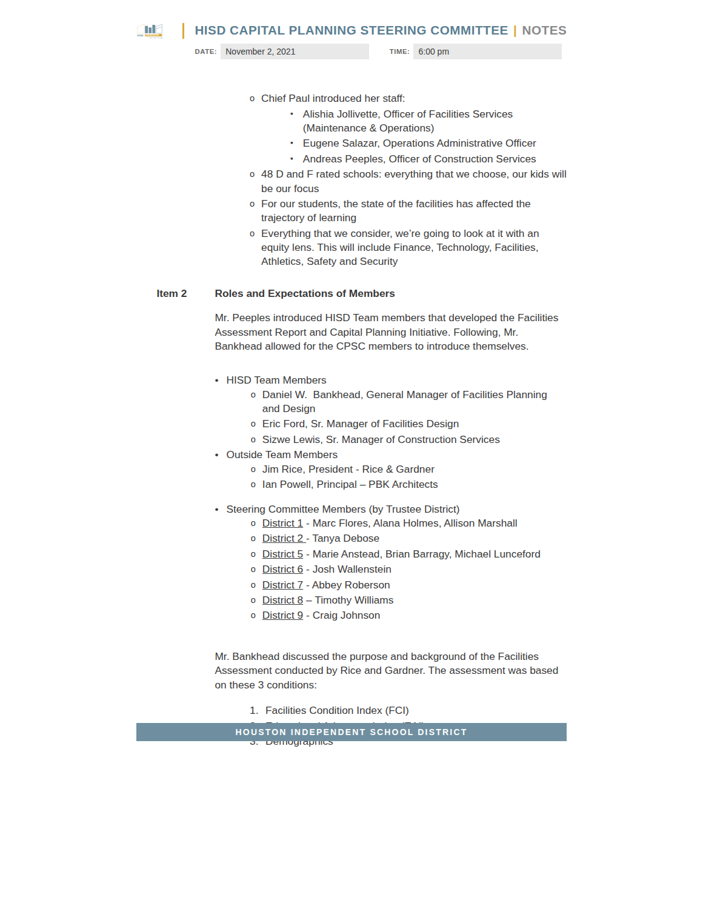HISD FRAMEWORK FOR THE FUTURE
HISD CAPITAL PLANNING STEERING COMMITTEE | NOTES
DATE: November 2, 2021 TIME: 6:00 pm
Chief Paul introduced her staff:
Alishia Jollivette, Officer of Facilities Services (Maintenance & Operations)
Eugene Salazar, Operations Administrative Officer
Andreas Peeples, Officer of Construction Services
48 D and F rated schools: everything that we choose, our kids will be our focus
For our students, the state of the facilities has affected the trajectory of learning
Everything that we consider, we’re going to look at it with an equity lens. This will include Finance, Technology, Facilities, Athletics, Safety and Security
Item 2
Roles and Expectations of Members
Mr. Peeples introduced HISD Team members that developed the Facilities Assessment Report and Capital Planning Initiative. Following, Mr. Bankhead allowed for the CPSC members to introduce themselves.
HISD Team Members
Daniel W. Bankhead, General Manager of Facilities Planning and Design
Eric Ford, Sr. Manager of Facilities Design
Sizwe Lewis, Sr. Manager of Construction Services
Outside Team Members
Jim Rice, President - Rice & Gardner
Ian Powell, Principal – PBK Architects
Steering Committee Members (by Trustee District)
District 1 - Marc Flores, Alana Holmes, Allison Marshall
District 2 - Tanya Debose
District 5 - Marie Anstead, Brian Barragy, Michael Lunceford
District 6 - Josh Wallenstein
District 7 - Abbey Roberson
District 8 – Timothy Williams
District 9 - Craig Johnson
Mr. Bankhead discussed the purpose and background of the Facilities Assessment conducted by Rice and Gardner. The assessment was based on these 3 conditions:
Facilities Condition Index (FCI)
Educational Adequacy Index (EAI)
Demographics
HOUSTON INDEPENDENT SCHOOL DISTRICT